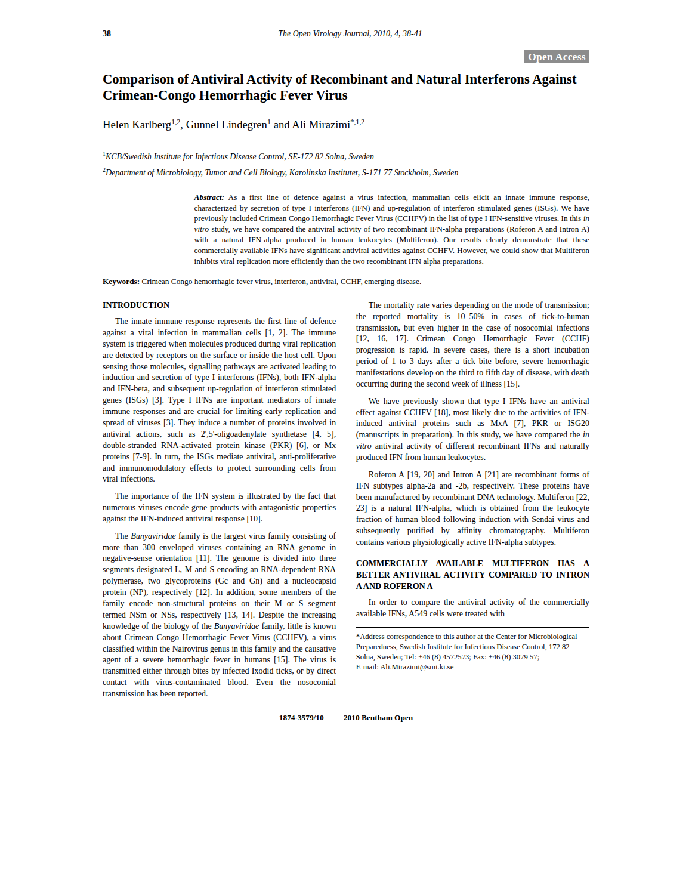38 The Open Virology Journal, 2010, 4, 38-41
Open Access
Comparison of Antiviral Activity of Recombinant and Natural Interferons Against Crimean-Congo Hemorrhagic Fever Virus
Helen Karlberg1,2, Gunnel Lindegren1 and Ali Mirazimi*,1,2
1KCB/Swedish Institute for Infectious Disease Control, SE-172 82 Solna, Sweden
2Department of Microbiology, Tumor and Cell Biology, Karolinska Institutet, S-171 77 Stockholm, Sweden
Abstract: As a first line of defence against a virus infection, mammalian cells elicit an innate immune response, characterized by secretion of type I interferons (IFN) and up-regulation of interferon stimulated genes (ISGs). We have previously included Crimean Congo Hemorrhagic Fever Virus (CCHFV) in the list of type I IFN-sensitive viruses. In this in vitro study, we have compared the antiviral activity of two recombinant IFN-alpha preparations (Roferon A and Intron A) with a natural IFN-alpha produced in human leukocytes (Multiferon). Our results clearly demonstrate that these commercially available IFNs have significant antiviral activities against CCHFV. However, we could show that Multiferon inhibits viral replication more efficiently than the two recombinant IFN alpha preparations.
Keywords: Crimean Congo hemorrhagic fever virus, interferon, antiviral, CCHF, emerging disease.
INTRODUCTION
The innate immune response represents the first line of defence against a viral infection in mammalian cells [1, 2]. The immune system is triggered when molecules produced during viral replication are detected by receptors on the surface or inside the host cell. Upon sensing those molecules, signalling pathways are activated leading to induction and secretion of type I interferons (IFNs), both IFN-alpha and IFN-beta, and subsequent up-regulation of interferon stimulated genes (ISGs) [3]. Type I IFNs are important mediators of innate immune responses and are crucial for limiting early replication and spread of viruses [3]. They induce a number of proteins involved in antiviral actions, such as 2',5'-oligoadenylate synthetase [4, 5], double-stranded RNA-activated protein kinase (PKR) [6], or Mx proteins [7-9]. In turn, the ISGs mediate antiviral, anti-proliferative and immunomodulatory effects to protect surrounding cells from viral infections.
The importance of the IFN system is illustrated by the fact that numerous viruses encode gene products with antagonistic properties against the IFN-induced antiviral response [10].
The Bunyaviridae family is the largest virus family consisting of more than 300 enveloped viruses containing an RNA genome in negative-sense orientation [11]. The genome is divided into three segments designated L, M and S encoding an RNA-dependent RNA polymerase, two glycoproteins (Gc and Gn) and a nucleocapsid protein (NP), respectively [12]. In addition, some members of the family encode non-structural proteins on their M or S segment termed NSm or NSs, respectively [13, 14]. Despite the increasing knowledge of the biology of the Bunyaviridae family, little is known about Crimean Congo Hemorrhagic Fever Virus (CCHFV), a virus classified within the Nairovirus genus in this family and the causative agent of a severe hemorrhagic fever in humans [15]. The virus is transmitted either through bites by infected Ixodid ticks, or by direct contact with virus-contaminated blood. Even the nosocomial transmission has been reported.
The mortality rate varies depending on the mode of transmission; the reported mortality is 10–50% in cases of tick-to-human transmission, but even higher in the case of nosocomial infections [12, 16, 17]. Crimean Congo Hemorrhagic Fever (CCHF) progression is rapid. In severe cases, there is a short incubation period of 1 to 3 days after a tick bite before, severe hemorrhagic manifestations develop on the third to fifth day of disease, with death occurring during the second week of illness [15].
We have previously shown that type I IFNs have an antiviral effect against CCHFV [18], most likely due to the activities of IFN-induced antiviral proteins such as MxA [7], PKR or ISG20 (manuscripts in preparation). In this study, we have compared the in vitro antiviral activity of different recombinant IFNs and naturally produced IFN from human leukocytes.
Roferon A [19, 20] and Intron A [21] are recombinant forms of IFN subtypes alpha-2a and -2b, respectively. These proteins have been manufactured by recombinant DNA technology. Multiferon [22, 23] is a natural IFN-alpha, which is obtained from the leukocyte fraction of human blood following induction with Sendai virus and subsequently purified by affinity chromatography. Multiferon contains various physiologically active IFN-alpha subtypes.
COMMERCIALLY AVAILABLE MULTIFERON HAS A BETTER ANTIVIRAL ACTIVITY COMPARED TO INTRON A AND ROFERON A
In order to compare the antiviral activity of the commercially available IFNs, A549 cells were treated with
*Address correspondence to this author at the Center for Microbiological Preparedness, Swedish Institute for Infectious Disease Control, 172 82 Solna, Sweden; Tel: +46 (8) 4572573; Fax: +46 (8) 3079 57;
E-mail: Ali.Mirazimi@smi.ki.se
1874-3579/102010 Bentham Open